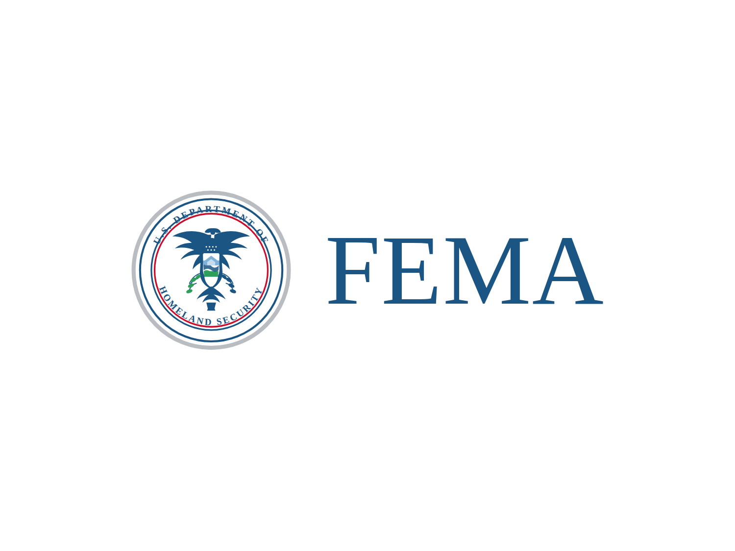U.S. DEPARTMENT OF HOMELAND SECURITY
FEMA